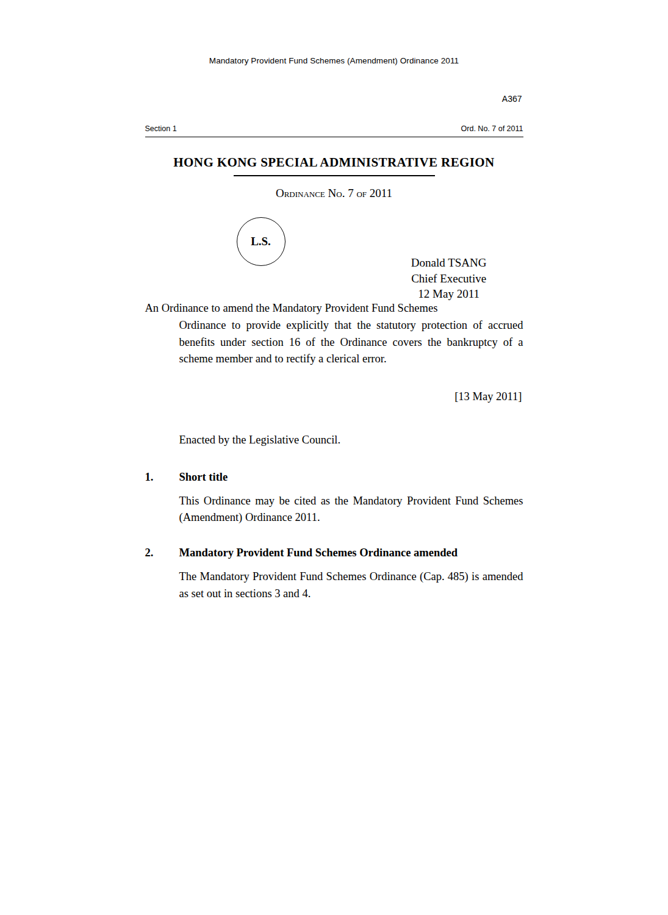Mandatory Provident Fund Schemes (Amendment) Ordinance 2011
A367
Section 1
Ord. No. 7 of 2011
HONG KONG SPECIAL ADMINISTRATIVE REGION
Ordinance No. 7 of 2011
L.S.
Donald TSANG
Chief Executive
12 May 2011
An Ordinance to amend the Mandatory Provident Fund Schemes Ordinance to provide explicitly that the statutory protection of accrued benefits under section 16 of the Ordinance covers the bankruptcy of a scheme member and to rectify a clerical error.
[13 May 2011]
Enacted by the Legislative Council.
1. Short title
This Ordinance may be cited as the Mandatory Provident Fund Schemes (Amendment) Ordinance 2011.
2. Mandatory Provident Fund Schemes Ordinance amended
The Mandatory Provident Fund Schemes Ordinance (Cap. 485) is amended as set out in sections 3 and 4.